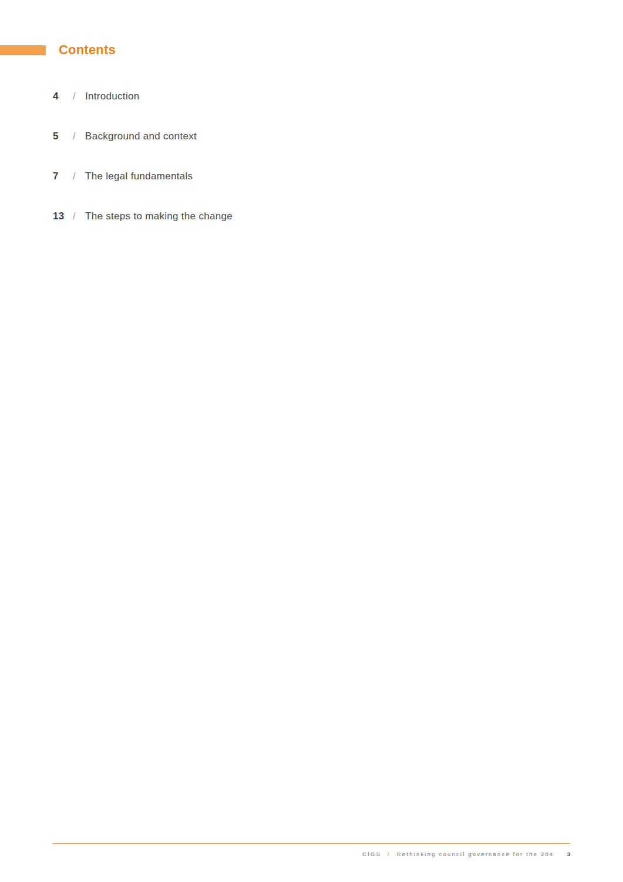Contents
4/Introduction
5/Background and context
7/The legal fundamentals
13/The steps to making the change
CfGS / Rethinking council governance for the 20s 3